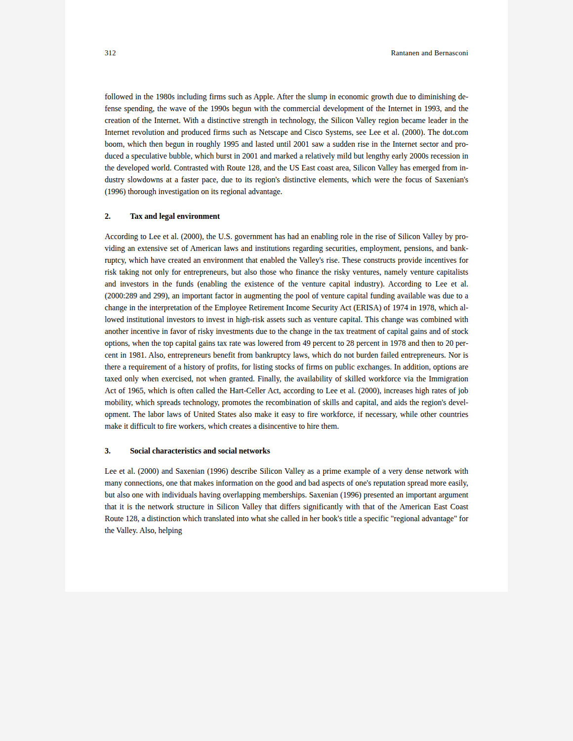312 Rantanen and Bernasconi
followed in the 1980s including firms such as Apple. After the slump in economic growth due to diminishing defense spending, the wave of the 1990s begun with the commercial development of the Internet in 1993, and the creation of the Internet. With a distinctive strength in technology, the Silicon Valley region became leader in the Internet revolution and produced firms such as Netscape and Cisco Systems, see Lee et al. (2000). The dot.com boom, which then begun in roughly 1995 and lasted until 2001 saw a sudden rise in the Internet sector and produced a speculative bubble, which burst in 2001 and marked a relatively mild but lengthy early 2000s recession in the developed world. Contrasted with Route 128, and the US East coast area, Silicon Valley has emerged from industry slowdowns at a faster pace, due to its region's distinctive elements, which were the focus of Saxenian's (1996) thorough investigation on its regional advantage.
2. Tax and legal environment
According to Lee et al. (2000), the U.S. government has had an enabling role in the rise of Silicon Valley by providing an extensive set of American laws and institutions regarding securities, employment, pensions, and bankruptcy, which have created an environment that enabled the Valley's rise. These constructs provide incentives for risk taking not only for entrepreneurs, but also those who finance the risky ventures, namely venture capitalists and investors in the funds (enabling the existence of the venture capital industry). According to Lee et al. (2000:289 and 299), an important factor in augmenting the pool of venture capital funding available was due to a change in the interpretation of the Employee Retirement Income Security Act (ERISA) of 1974 in 1978, which allowed institutional investors to invest in high-risk assets such as venture capital. This change was combined with another incentive in favor of risky investments due to the change in the tax treatment of capital gains and of stock options, when the top capital gains tax rate was lowered from 49 percent to 28 percent in 1978 and then to 20 percent in 1981. Also, entrepreneurs benefit from bankruptcy laws, which do not burden failed entrepreneurs. Nor is there a requirement of a history of profits, for listing stocks of firms on public exchanges. In addition, options are taxed only when exercised, not when granted. Finally, the availability of skilled workforce via the Immigration Act of 1965, which is often called the Hart-Celler Act, according to Lee et al. (2000), increases high rates of job mobility, which spreads technology, promotes the recombination of skills and capital, and aids the region's development. The labor laws of United States also make it easy to fire workforce, if necessary, while other countries make it difficult to fire workers, which creates a disincentive to hire them.
3. Social characteristics and social networks
Lee et al. (2000) and Saxenian (1996) describe Silicon Valley as a prime example of a very dense network with many connections, one that makes information on the good and bad aspects of one's reputation spread more easily, but also one with individuals having overlapping memberships. Saxenian (1996) presented an important argument that it is the network structure in Silicon Valley that differs significantly with that of the American East Coast Route 128, a distinction which translated into what she called in her book's title a specific "regional advantage" for the Valley. Also, helping